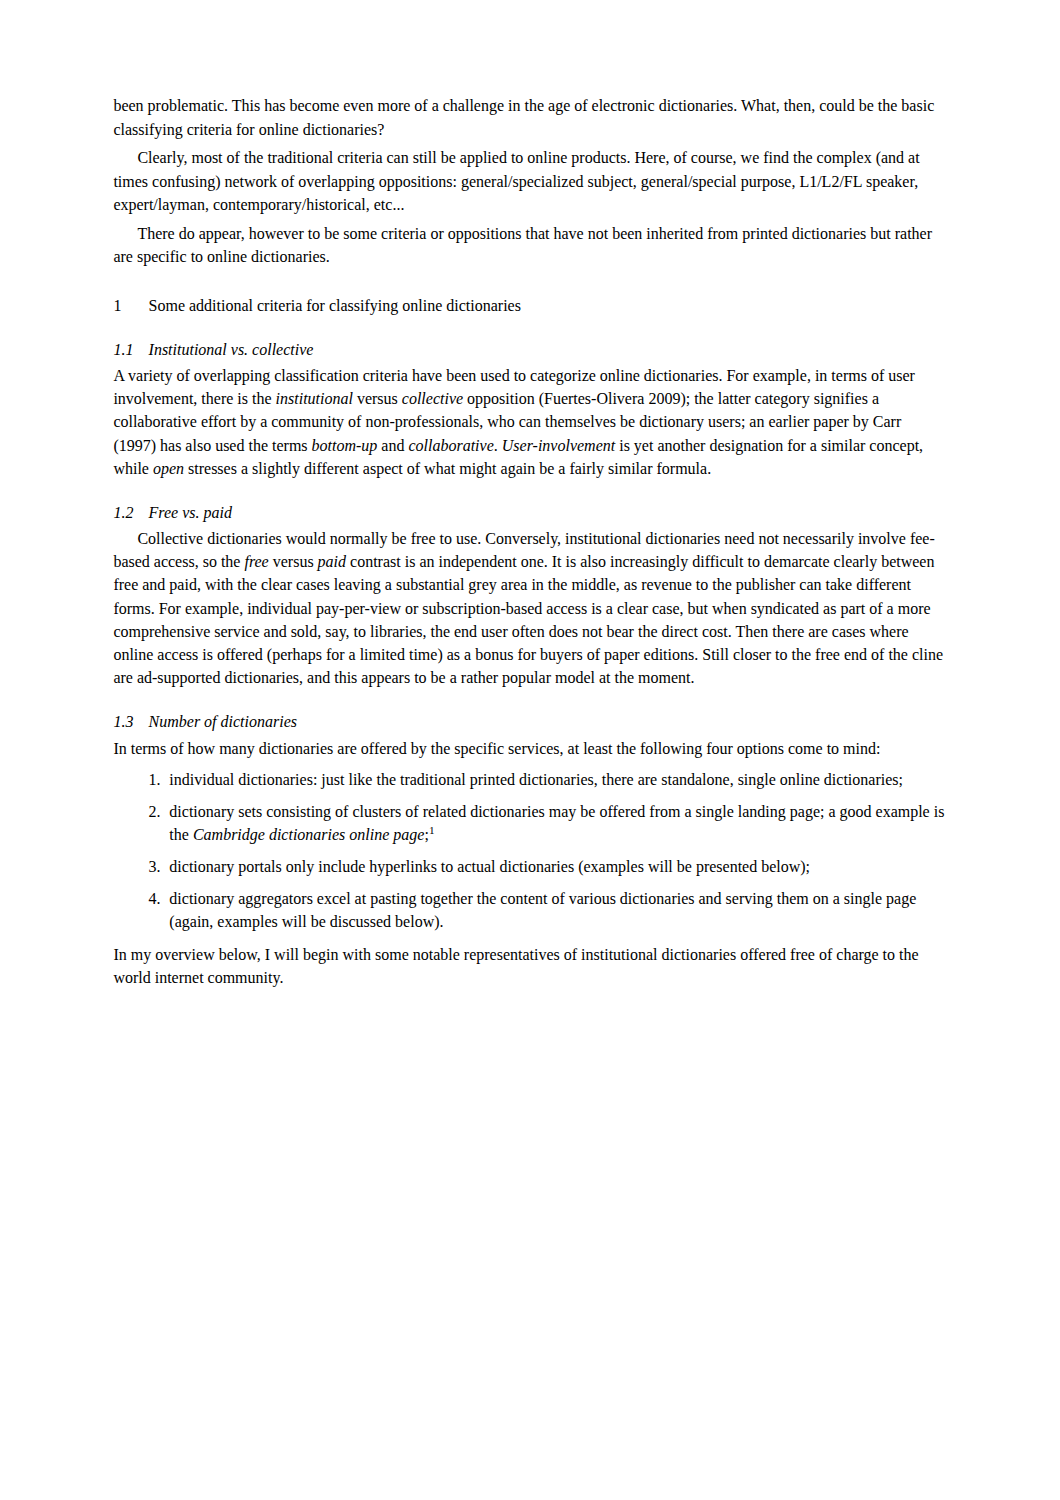been problematic. This has become even more of a challenge in the age of electronic dictionaries. What, then, could be the basic classifying criteria for online dictionaries?
Clearly, most of the traditional criteria can still be applied to online products. Here, of course, we find the complex (and at times confusing) network of overlapping oppositions: general/specialized subject, general/special purpose, L1/L2/FL speaker, expert/layman, contemporary/historical, etc...
There do appear, however to be some criteria or oppositions that have not been inherited from printed dictionaries but rather are specific to online dictionaries.
1 Some additional criteria for classifying online dictionaries
1.1 Institutional vs. collective
A variety of overlapping classification criteria have been used to categorize online dictionaries. For example, in terms of user involvement, there is the institutional versus collective opposition (Fuertes-Olivera 2009); the latter category signifies a collaborative effort by a community of non-professionals, who can themselves be dictionary users; an earlier paper by Carr (1997) has also used the terms bottom-up and collaborative. User-involvement is yet another designation for a similar concept, while open stresses a slightly different aspect of what might again be a fairly similar formula.
1.2 Free vs. paid
Collective dictionaries would normally be free to use. Conversely, institutional dictionaries need not necessarily involve fee-based access, so the free versus paid contrast is an independent one. It is also increasingly difficult to demarcate clearly between free and paid, with the clear cases leaving a substantial grey area in the middle, as revenue to the publisher can take different forms. For example, individual pay-per-view or subscription-based access is a clear case, but when syndicated as part of a more comprehensive service and sold, say, to libraries, the end user often does not bear the direct cost. Then there are cases where online access is offered (perhaps for a limited time) as a bonus for buyers of paper editions. Still closer to the free end of the cline are ad-supported dictionaries, and this appears to be a rather popular model at the moment.
1.3 Number of dictionaries
In terms of how many dictionaries are offered by the specific services, at least the following four options come to mind:
individual dictionaries: just like the traditional printed dictionaries, there are standalone, single online dictionaries;
dictionary sets consisting of clusters of related dictionaries may be offered from a single landing page; a good example is the Cambridge dictionaries online page;1
dictionary portals only include hyperlinks to actual dictionaries (examples will be presented below);
dictionary aggregators excel at pasting together the content of various dictionaries and serving them on a single page (again, examples will be discussed below).
In my overview below, I will begin with some notable representatives of institutional dictionaries offered free of charge to the world internet community.